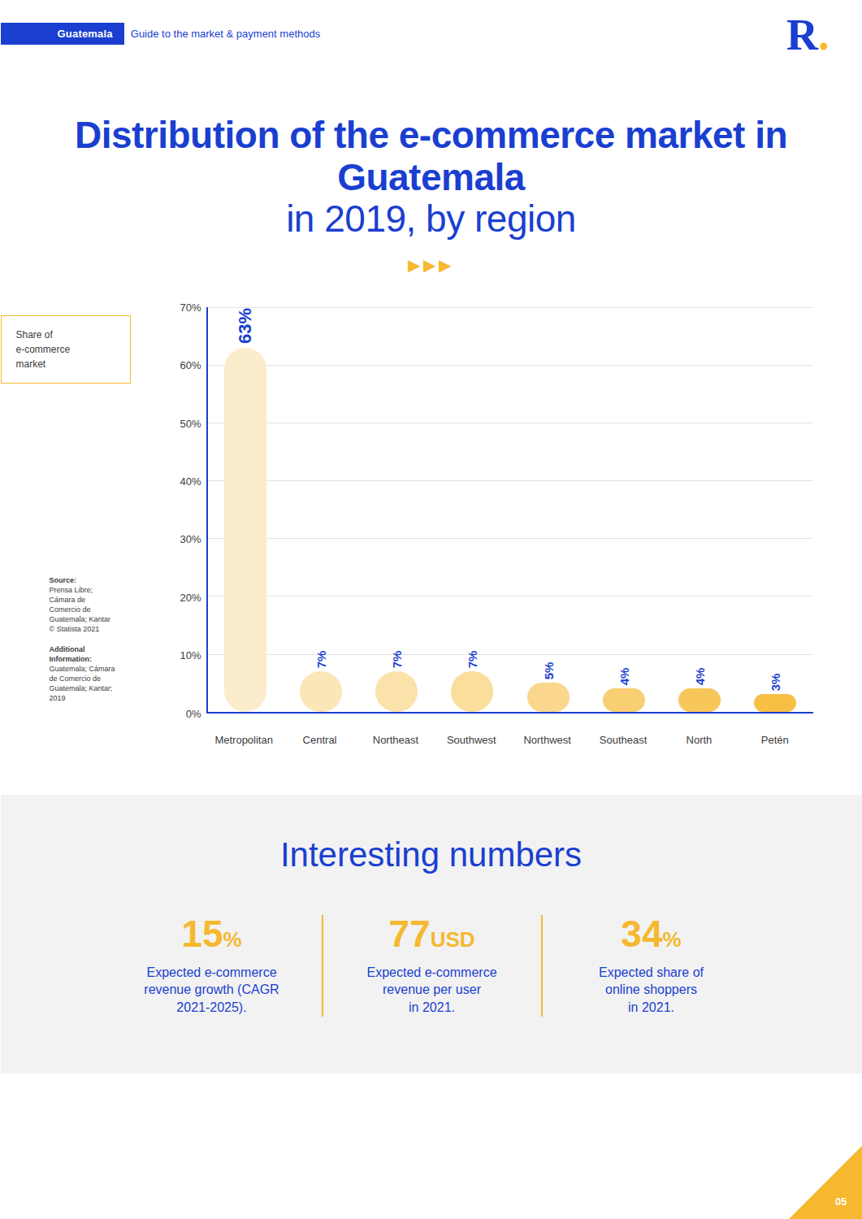Guatemala
Guide to the market & payment methods
R.
Distribution of the e-commerce market in Guatemala
in 2019, by region
▶▶▶
Share of
e-commerce
market
Source:
Prensa Libre;
Cámara de
Comercio de
Guatemala; Kantar
© Statista 2021
Additional
Information:
Guatemala; Cámara
de Comercio de
Guatemala; Kantar;
2019
70%
60%
50%
40%
30%
20%
10%
0%
63%
7%
7%
7%
5%
4%
4%
3%
Metropolitan
Central
Northeast
Southwest
Northwest
Southeast
North
Petén
Interesting numbers
15%
Expected e-commerce
revenue growth (CAGR
2021-2025).
77USD
Expected e-commerce
revenue per user
in 2021.
34%
Expected share of
online shoppers
in 2021.
05